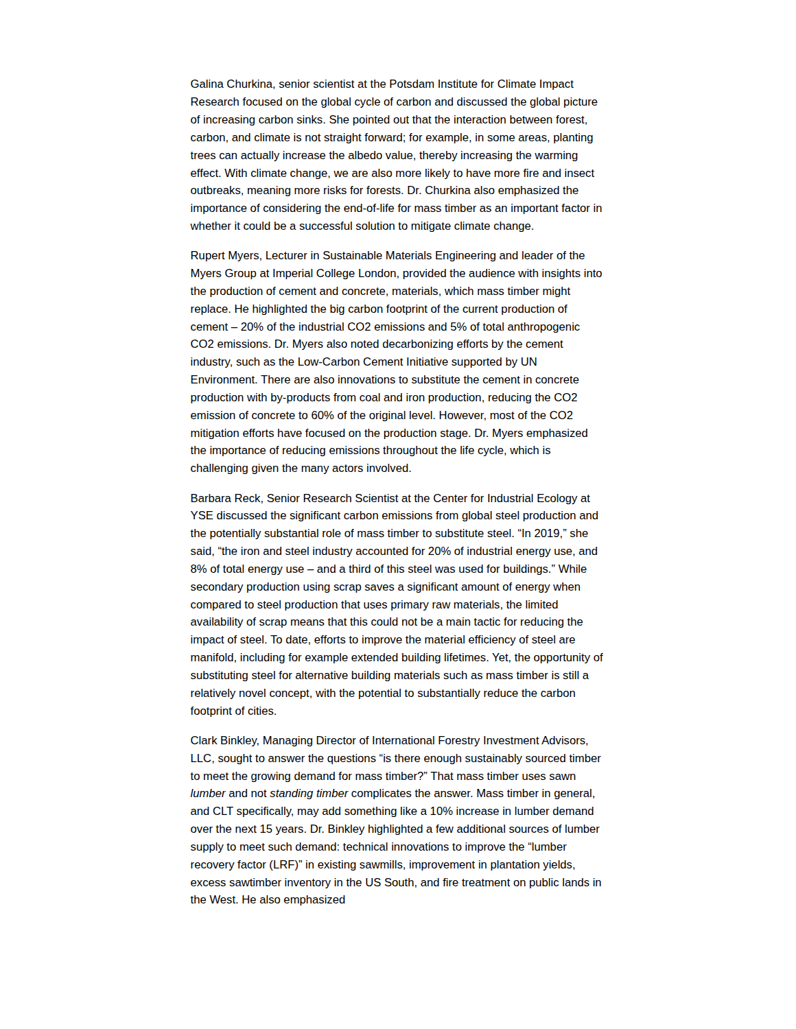Galina Churkina, senior scientist at the Potsdam Institute for Climate Impact Research focused on the global cycle of carbon and discussed the global picture of increasing carbon sinks. She pointed out that the interaction between forest, carbon, and climate is not straight forward; for example, in some areas, planting trees can actually increase the albedo value, thereby increasing the warming effect. With climate change, we are also more likely to have more fire and insect outbreaks, meaning more risks for forests. Dr. Churkina also emphasized the importance of considering the end-of-life for mass timber as an important factor in whether it could be a successful solution to mitigate climate change.
Rupert Myers, Lecturer in Sustainable Materials Engineering and leader of the Myers Group at Imperial College London, provided the audience with insights into the production of cement and concrete, materials, which mass timber might replace. He highlighted the big carbon footprint of the current production of cement – 20% of the industrial CO2 emissions and 5% of total anthropogenic CO2 emissions. Dr. Myers also noted decarbonizing efforts by the cement industry, such as the Low-Carbon Cement Initiative supported by UN Environment. There are also innovations to substitute the cement in concrete production with by-products from coal and iron production, reducing the CO2 emission of concrete to 60% of the original level. However, most of the CO2 mitigation efforts have focused on the production stage. Dr. Myers emphasized the importance of reducing emissions throughout the life cycle, which is challenging given the many actors involved.
Barbara Reck, Senior Research Scientist at the Center for Industrial Ecology at YSE discussed the significant carbon emissions from global steel production and the potentially substantial role of mass timber to substitute steel. “In 2019,” she said, “the iron and steel industry accounted for 20% of industrial energy use, and 8% of total energy use – and a third of this steel was used for buildings.” While secondary production using scrap saves a significant amount of energy when compared to steel production that uses primary raw materials, the limited availability of scrap means that this could not be a main tactic for reducing the impact of steel. To date, efforts to improve the material efficiency of steel are manifold, including for example extended building lifetimes. Yet, the opportunity of substituting steel for alternative building materials such as mass timber is still a relatively novel concept, with the potential to substantially reduce the carbon footprint of cities.
Clark Binkley, Managing Director of International Forestry Investment Advisors, LLC, sought to answer the questions “is there enough sustainably sourced timber to meet the growing demand for mass timber?” That mass timber uses sawn lumber and not standing timber complicates the answer. Mass timber in general, and CLT specifically, may add something like a 10% increase in lumber demand over the next 15 years. Dr. Binkley highlighted a few additional sources of lumber supply to meet such demand: technical innovations to improve the “lumber recovery factor (LRF)” in existing sawmills, improvement in plantation yields, excess sawtimber inventory in the US South, and fire treatment on public lands in the West. He also emphasized